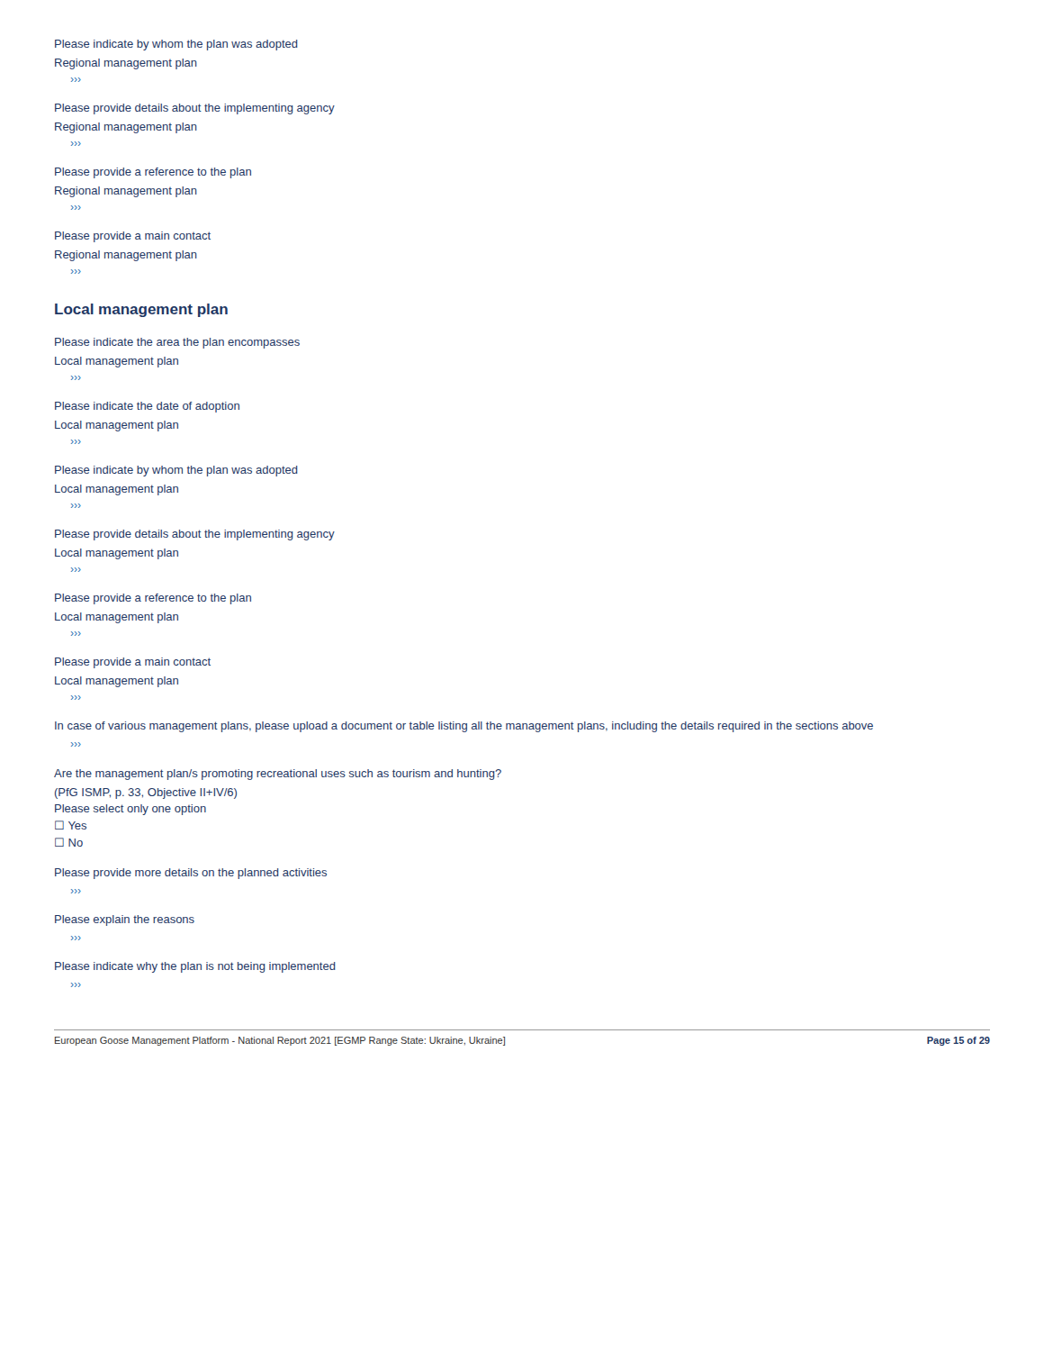Please indicate by whom the plan was adopted
Regional management plan
›››
Please provide details about the implementing agency
Regional management plan
›››
Please provide a reference to the plan
Regional management plan
›››
Please provide a main contact
Regional management plan
›››
Local management plan
Please indicate the area the plan encompasses
Local management plan
›››
Please indicate the date of adoption
Local management plan
›››
Please indicate by whom the plan was adopted
Local management plan
›››
Please provide details about the implementing agency
Local management plan
›››
Please provide a reference to the plan
Local management plan
›››
Please provide a main contact
Local management plan
›››
In case of various management plans, please upload a document or table listing all the management plans, including the details required in the sections above
›››
Are the management plan/s promoting recreational uses such as tourism and hunting?
(PfG ISMP, p. 33, Objective II+IV/6)
Please select only one option
☐ Yes
☐ No
Please provide more details on the planned activities
›››
Please explain the reasons
›››
Please indicate why the plan is not being implemented
›››
European Goose Management Platform - National Report 2021 [EGMP Range State: Ukraine, Ukraine]
Page 15 of 29